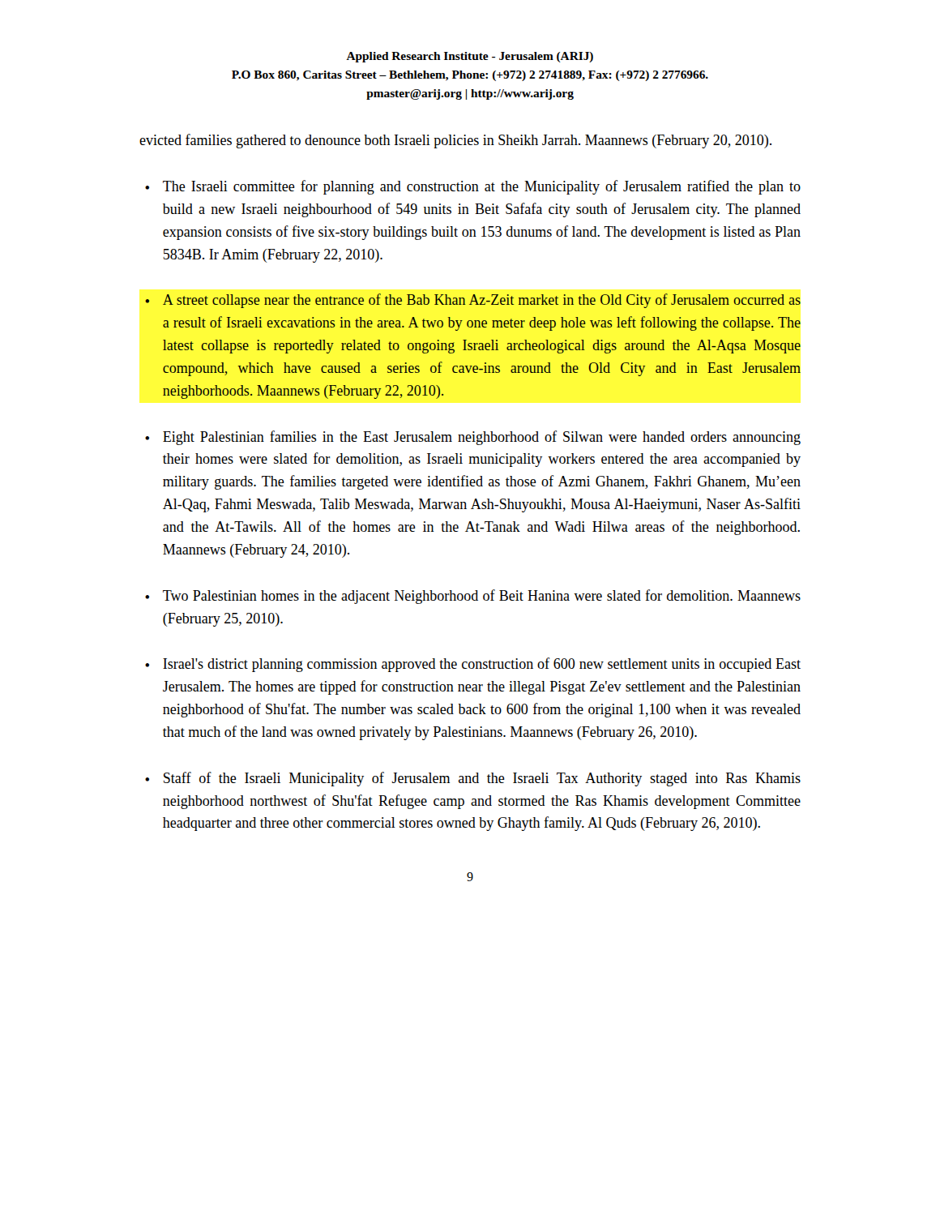Applied Research Institute - Jerusalem (ARIJ)
P.O Box 860, Caritas Street – Bethlehem, Phone: (+972) 2 2741889, Fax: (+972) 2 2776966.
pmaster@arij.org | http://www.arij.org
evicted families gathered to denounce both Israeli policies in Sheikh Jarrah. Maannews (February 20, 2010).
The Israeli committee for planning and construction at the Municipality of Jerusalem ratified the plan to build a new Israeli neighbourhood of 549 units in Beit Safafa city south of Jerusalem city. The planned expansion consists of five six-story buildings built on 153 dunums of land. The development is listed as Plan 5834B. Ir Amim (February 22, 2010).
A street collapse near the entrance of the Bab Khan Az-Zeit market in the Old City of Jerusalem occurred as a result of Israeli excavations in the area. A two by one meter deep hole was left following the collapse. The latest collapse is reportedly related to ongoing Israeli archeological digs around the Al-Aqsa Mosque compound, which have caused a series of cave-ins around the Old City and in East Jerusalem neighborhoods. Maannews (February 22, 2010).
Eight Palestinian families in the East Jerusalem neighborhood of Silwan were handed orders announcing their homes were slated for demolition, as Israeli municipality workers entered the area accompanied by military guards. The families targeted were identified as those of Azmi Ghanem, Fakhri Ghanem, Mu’een Al-Qaq, Fahmi Meswada, Talib Meswada, Marwan Ash-Shuyoukhi, Mousa Al-Haeiymuni, Naser As-Salfiti and the At-Tawils. All of the homes are in the At-Tanak and Wadi Hilwa areas of the neighborhood. Maannews (February 24, 2010).
Two Palestinian homes in the adjacent Neighborhood of Beit Hanina were slated for demolition. Maannews (February 25, 2010).
Israel's district planning commission approved the construction of 600 new settlement units in occupied East Jerusalem. The homes are tipped for construction near the illegal Pisgat Ze'ev settlement and the Palestinian neighborhood of Shu'fat. The number was scaled back to 600 from the original 1,100 when it was revealed that much of the land was owned privately by Palestinians. Maannews (February 26, 2010).
Staff of the Israeli Municipality of Jerusalem and the Israeli Tax Authority staged into Ras Khamis neighborhood northwest of Shu'fat Refugee camp and stormed the Ras Khamis development Committee headquarter and three other commercial stores owned by Ghayth family. Al Quds (February 26, 2010).
9